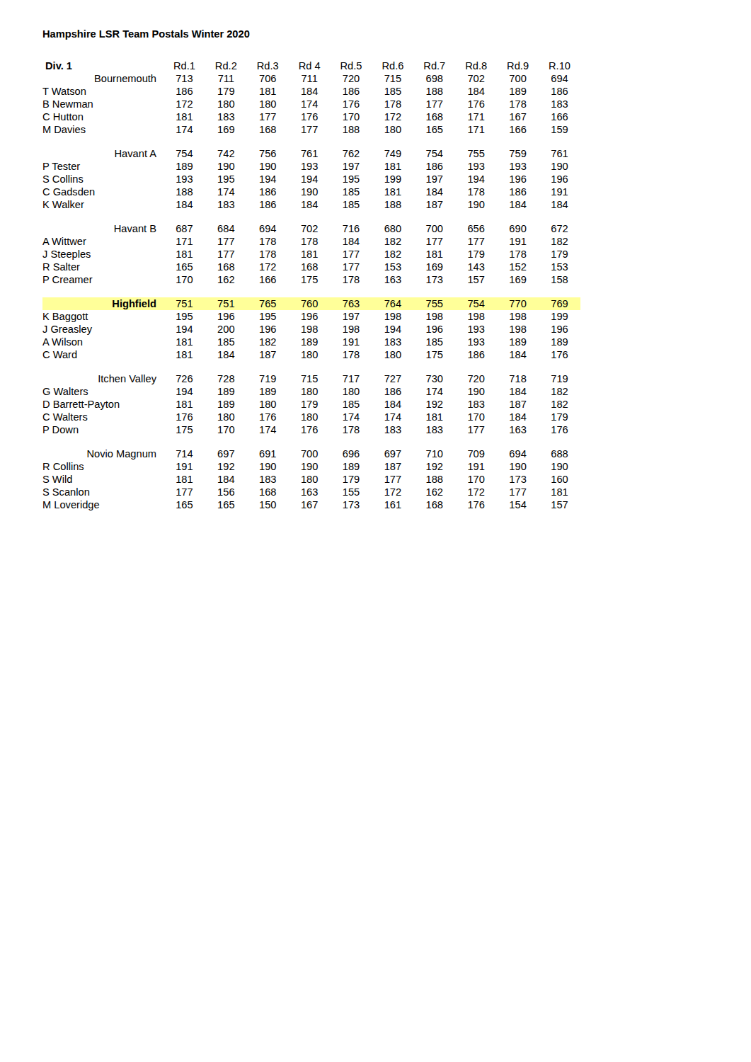Hampshire LSR Team Postals Winter 2020
| Div. 1 | Rd.1 | Rd.2 | Rd.3 | Rd 4 | Rd.5 | Rd.6 | Rd.7 | Rd.8 | Rd.9 | R.10 |
| Bournemouth | 713 | 711 | 706 | 711 | 720 | 715 | 698 | 702 | 700 | 694 |
| T Watson | 186 | 179 | 181 | 184 | 186 | 185 | 188 | 184 | 189 | 186 |
| B Newman | 172 | 180 | 180 | 174 | 176 | 178 | 177 | 176 | 178 | 183 |
| C Hutton | 181 | 183 | 177 | 176 | 170 | 172 | 168 | 171 | 167 | 166 |
| M Davies | 174 | 169 | 168 | 177 | 188 | 180 | 165 | 171 | 166 | 159 |
| Havant A | 754 | 742 | 756 | 761 | 762 | 749 | 754 | 755 | 759 | 761 |
| P Tester | 189 | 190 | 190 | 193 | 197 | 181 | 186 | 193 | 193 | 190 |
| S Collins | 193 | 195 | 194 | 194 | 195 | 199 | 197 | 194 | 196 | 196 |
| C Gadsden | 188 | 174 | 186 | 190 | 185 | 181 | 184 | 178 | 186 | 191 |
| K Walker | 184 | 183 | 186 | 184 | 185 | 188 | 187 | 190 | 184 | 184 |
| Havant B | 687 | 684 | 694 | 702 | 716 | 680 | 700 | 656 | 690 | 672 |
| A Wittwer | 171 | 177 | 178 | 178 | 184 | 182 | 177 | 177 | 191 | 182 |
| J Steeples | 181 | 177 | 178 | 181 | 177 | 182 | 181 | 179 | 178 | 179 |
| R Salter | 165 | 168 | 172 | 168 | 177 | 153 | 169 | 143 | 152 | 153 |
| P Creamer | 170 | 162 | 166 | 175 | 178 | 163 | 173 | 157 | 169 | 158 |
| Highfield | 751 | 751 | 765 | 760 | 763 | 764 | 755 | 754 | 770 | 769 |
| K Baggott | 195 | 196 | 195 | 196 | 197 | 198 | 198 | 198 | 198 | 199 |
| J Greasley | 194 | 200 | 196 | 198 | 198 | 194 | 196 | 193 | 198 | 196 |
| A Wilson | 181 | 185 | 182 | 189 | 191 | 183 | 185 | 193 | 189 | 189 |
| C Ward | 181 | 184 | 187 | 180 | 178 | 180 | 175 | 186 | 184 | 176 |
| Itchen Valley | 726 | 728 | 719 | 715 | 717 | 727 | 730 | 720 | 718 | 719 |
| G Walters | 194 | 189 | 189 | 180 | 180 | 186 | 174 | 190 | 184 | 182 |
| D Barrett-Payton | 181 | 189 | 180 | 179 | 185 | 184 | 192 | 183 | 187 | 182 |
| C Walters | 176 | 180 | 176 | 180 | 174 | 174 | 181 | 170 | 184 | 179 |
| P Down | 175 | 170 | 174 | 176 | 178 | 183 | 183 | 177 | 163 | 176 |
| Novio Magnum | 714 | 697 | 691 | 700 | 696 | 697 | 710 | 709 | 694 | 688 |
| R Collins | 191 | 192 | 190 | 190 | 189 | 187 | 192 | 191 | 190 | 190 |
| S Wild | 181 | 184 | 183 | 180 | 179 | 177 | 188 | 170 | 173 | 160 |
| S Scanlon | 177 | 156 | 168 | 163 | 155 | 172 | 162 | 172 | 177 | 181 |
| M Loveridge | 165 | 165 | 150 | 167 | 173 | 161 | 168 | 176 | 154 | 157 |